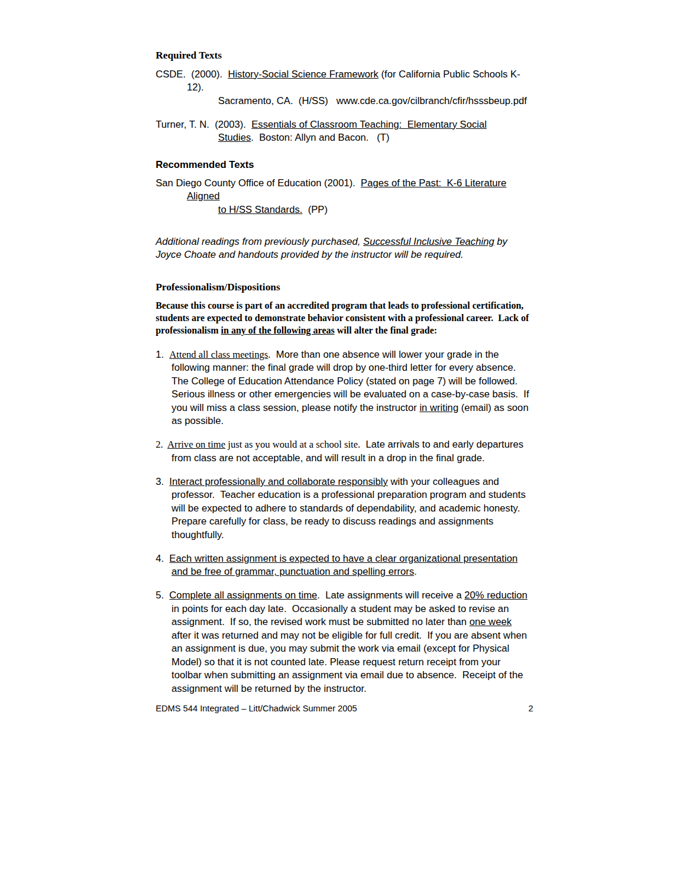Required Texts
CSDE. (2000). History-Social Science Framework (for California Public Schools K-12). Sacramento, CA. (H/SS) www.cde.ca.gov/cilbranch/cfir/hsssbeup.pdf
Turner, T. N. (2003). Essentials of Classroom Teaching: Elementary Social Studies. Boston: Allyn and Bacon. (T)
Recommended Texts
San Diego County Office of Education (2001). Pages of the Past: K-6 Literature Aligned to H/SS Standards. (PP)
Additional readings from previously purchased, Successful Inclusive Teaching by Joyce Choate and handouts provided by the instructor will be required.
Professionalism/Dispositions
Because this course is part of an accredited program that leads to professional certification, students are expected to demonstrate behavior consistent with a professional career. Lack of professionalism in any of the following areas will alter the final grade:
1. Attend all class meetings. More than one absence will lower your grade in the following manner: the final grade will drop by one-third letter for every absence. The College of Education Attendance Policy (stated on page 7) will be followed. Serious illness or other emergencies will be evaluated on a case-by-case basis. If you will miss a class session, please notify the instructor in writing (email) as soon as possible.
2. Arrive on time just as you would at a school site. Late arrivals to and early departures from class are not acceptable, and will result in a drop in the final grade.
3. Interact professionally and collaborate responsibly with your colleagues and professor. Teacher education is a professional preparation program and students will be expected to adhere to standards of dependability, and academic honesty. Prepare carefully for class, be ready to discuss readings and assignments thoughtfully.
4. Each written assignment is expected to have a clear organizational presentation and be free of grammar, punctuation and spelling errors.
5. Complete all assignments on time. Late assignments will receive a 20% reduction in points for each day late. Occasionally a student may be asked to revise an assignment. If so, the revised work must be submitted no later than one week after it was returned and may not be eligible for full credit. If you are absent when an assignment is due, you may submit the work via email (except for Physical Model) so that it is not counted late. Please request return receipt from your toolbar when submitting an assignment via email due to absence. Receipt of the assignment will be returned by the instructor.
EDMS 544 Integrated – Litt/Chadwick Summer 2005 2